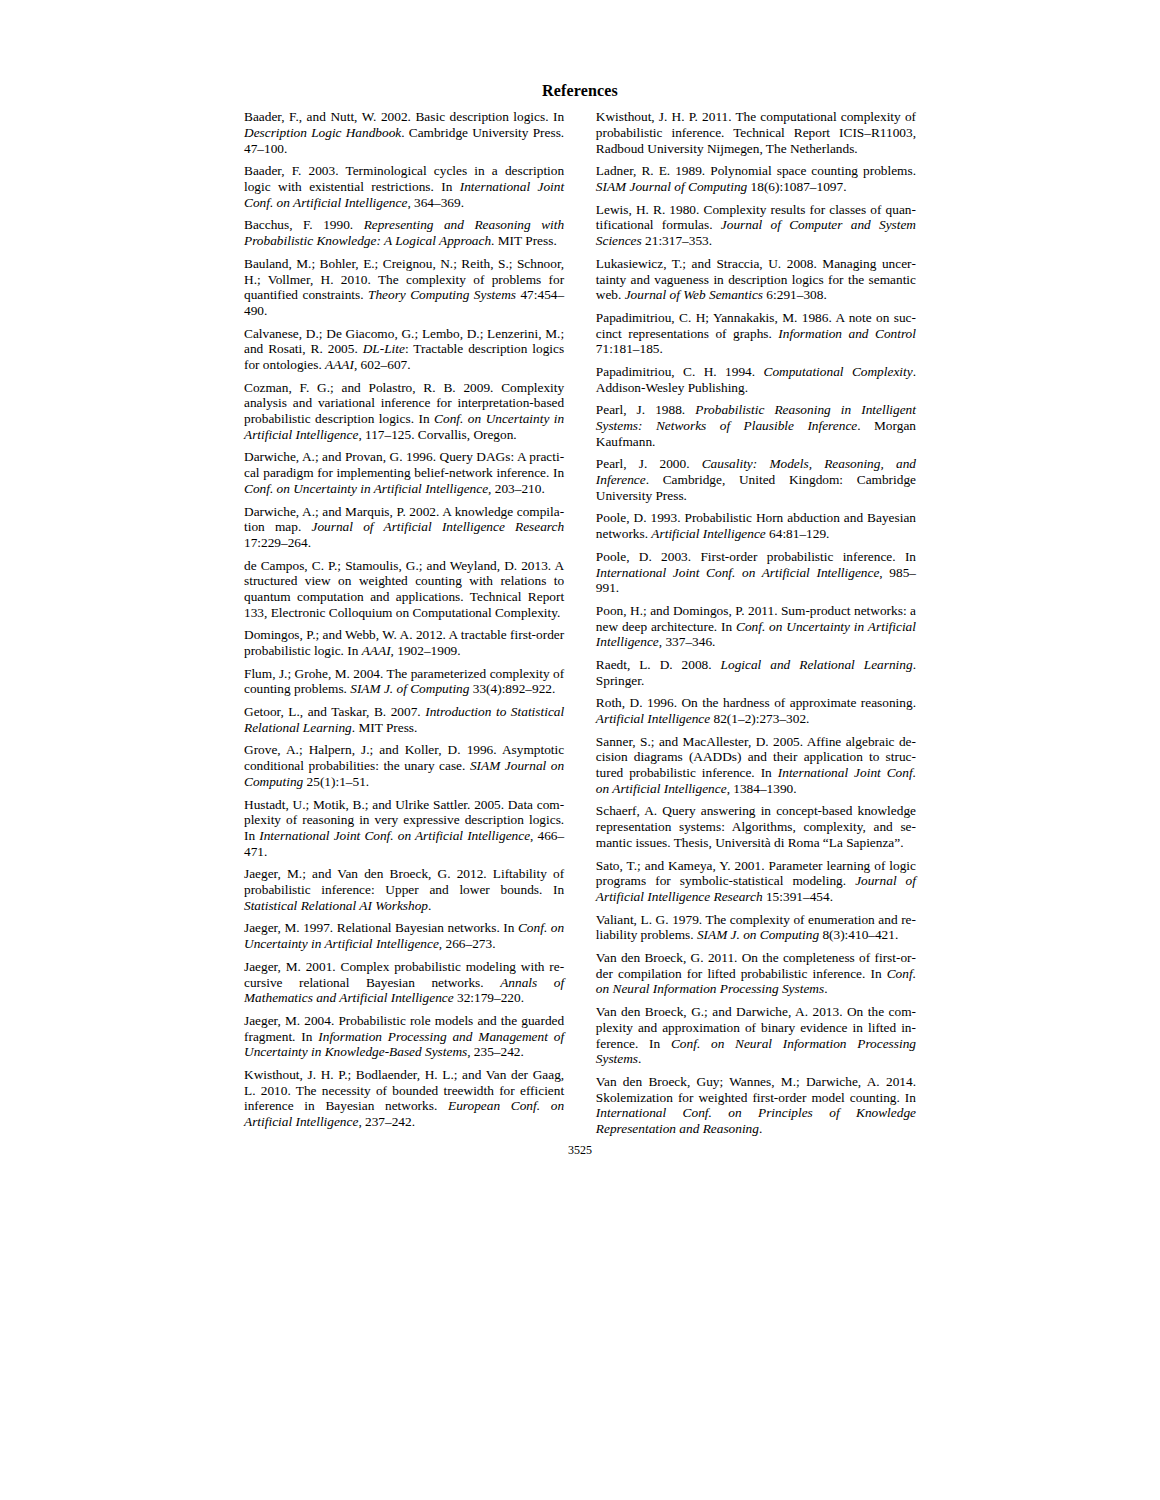References
Baader, F., and Nutt, W. 2002. Basic description logics. In Description Logic Handbook. Cambridge University Press. 47–100.
Baader, F. 2003. Terminological cycles in a description logic with existential restrictions. In International Joint Conf. on Artificial Intelligence, 364–369.
Bacchus, F. 1990. Representing and Reasoning with Probabilistic Knowledge: A Logical Approach. MIT Press.
Bauland, M.; Bohler, E.; Creignou, N.; Reith, S.; Schnoor, H.; Vollmer, H. 2010. The complexity of problems for quantified constraints. Theory Computing Systems 47:454–490.
Calvanese, D.; De Giacomo, G.; Lembo, D.; Lenzerini, M.; and Rosati, R. 2005. DL-Lite: Tractable description logics for ontologies. AAAI, 602–607.
Cozman, F. G.; and Polastro, R. B. 2009. Complexity analysis and variational inference for interpretation-based probabilistic description logics. In Conf. on Uncertainty in Artificial Intelligence, 117–125. Corvallis, Oregon.
Darwiche, A.; and Provan, G. 1996. Query DAGs: A practical paradigm for implementing belief-network inference. In Conf. on Uncertainty in Artificial Intelligence, 203–210.
Darwiche, A.; and Marquis, P. 2002. A knowledge compilation map. Journal of Artificial Intelligence Research 17:229–264.
de Campos, C. P.; Stamoulis, G.; and Weyland, D. 2013. A structured view on weighted counting with relations to quantum computation and applications. Technical Report 133, Electronic Colloquium on Computational Complexity.
Domingos, P.; and Webb, W. A. 2012. A tractable first-order probabilistic logic. In AAAI, 1902–1909.
Flum, J.; Grohe, M. 2004. The parameterized complexity of counting problems. SIAM J. of Computing 33(4):892–922.
Getoor, L., and Taskar, B. 2007. Introduction to Statistical Relational Learning. MIT Press.
Grove, A.; Halpern, J.; and Koller, D. 1996. Asymptotic conditional probabilities: the unary case. SIAM Journal on Computing 25(1):1–51.
Hustadt, U.; Motik, B.; and Ulrike Sattler. 2005. Data complexity of reasoning in very expressive description logics. In International Joint Conf. on Artificial Intelligence, 466–471.
Jaeger, M.; and Van den Broeck, G. 2012. Liftability of probabilistic inference: Upper and lower bounds. In Statistical Relational AI Workshop.
Jaeger, M. 1997. Relational Bayesian networks. In Conf. on Uncertainty in Artificial Intelligence, 266–273.
Jaeger, M. 2001. Complex probabilistic modeling with recursive relational Bayesian networks. Annals of Mathematics and Artificial Intelligence 32:179–220.
Jaeger, M. 2004. Probabilistic role models and the guarded fragment. In Information Processing and Management of Uncertainty in Knowledge-Based Systems, 235–242.
Kwisthout, J. H. P.; Bodlaender, H. L.; and Van der Gaag, L. 2010. The necessity of bounded treewidth for efficient inference in Bayesian networks. European Conf. on Artificial Intelligence, 237–242.
Kwisthout, J. H. P. 2011. The computational complexity of probabilistic inference. Technical Report ICIS–R11003, Radboud University Nijmegen, The Netherlands.
Ladner, R. E. 1989. Polynomial space counting problems. SIAM Journal of Computing 18(6):1087–1097.
Lewis, H. R. 1980. Complexity results for classes of quantificational formulas. Journal of Computer and System Sciences 21:317–353.
Lukasiewicz, T.; and Straccia, U. 2008. Managing uncertainty and vagueness in description logics for the semantic web. Journal of Web Semantics 6:291–308.
Papadimitriou, C. H; Yannakakis, M. 1986. A note on succinct representations of graphs. Information and Control 71:181–185.
Papadimitriou, C. H. 1994. Computational Complexity. Addison-Wesley Publishing.
Pearl, J. 1988. Probabilistic Reasoning in Intelligent Systems: Networks of Plausible Inference. Morgan Kaufmann.
Pearl, J. 2000. Causality: Models, Reasoning, and Inference. Cambridge, United Kingdom: Cambridge University Press.
Poole, D. 1993. Probabilistic Horn abduction and Bayesian networks. Artificial Intelligence 64:81–129.
Poole, D. 2003. First-order probabilistic inference. In International Joint Conf. on Artificial Intelligence, 985–991.
Poon, H.; and Domingos, P. 2011. Sum-product networks: a new deep architecture. In Conf. on Uncertainty in Artificial Intelligence, 337–346.
Raedt, L. D. 2008. Logical and Relational Learning. Springer.
Roth, D. 1996. On the hardness of approximate reasoning. Artificial Intelligence 82(1–2):273–302.
Sanner, S.; and MacAllester, D. 2005. Affine algebraic decision diagrams (AADDs) and their application to structured probabilistic inference. In International Joint Conf. on Artificial Intelligence, 1384–1390.
Schaerf, A. Query answering in concept-based knowledge representation systems: Algorithms, complexity, and semantic issues. Thesis, Università di Roma “La Sapienza”.
Sato, T.; and Kameya, Y. 2001. Parameter learning of logic programs for symbolic-statistical modeling. Journal of Artificial Intelligence Research 15:391–454.
Valiant, L. G. 1979. The complexity of enumeration and reliability problems. SIAM J. on Computing 8(3):410–421.
Van den Broeck, G. 2011. On the completeness of first-order compilation for lifted probabilistic inference. In Conf. on Neural Information Processing Systems.
Van den Broeck, G.; and Darwiche, A. 2013. On the complexity and approximation of binary evidence in lifted inference. In Conf. on Neural Information Processing Systems.
Van den Broeck, Guy; Wannes, M.; Darwiche, A. 2014. Skolemization for weighted first-order model counting. In International Conf. on Principles of Knowledge Representation and Reasoning.
3525